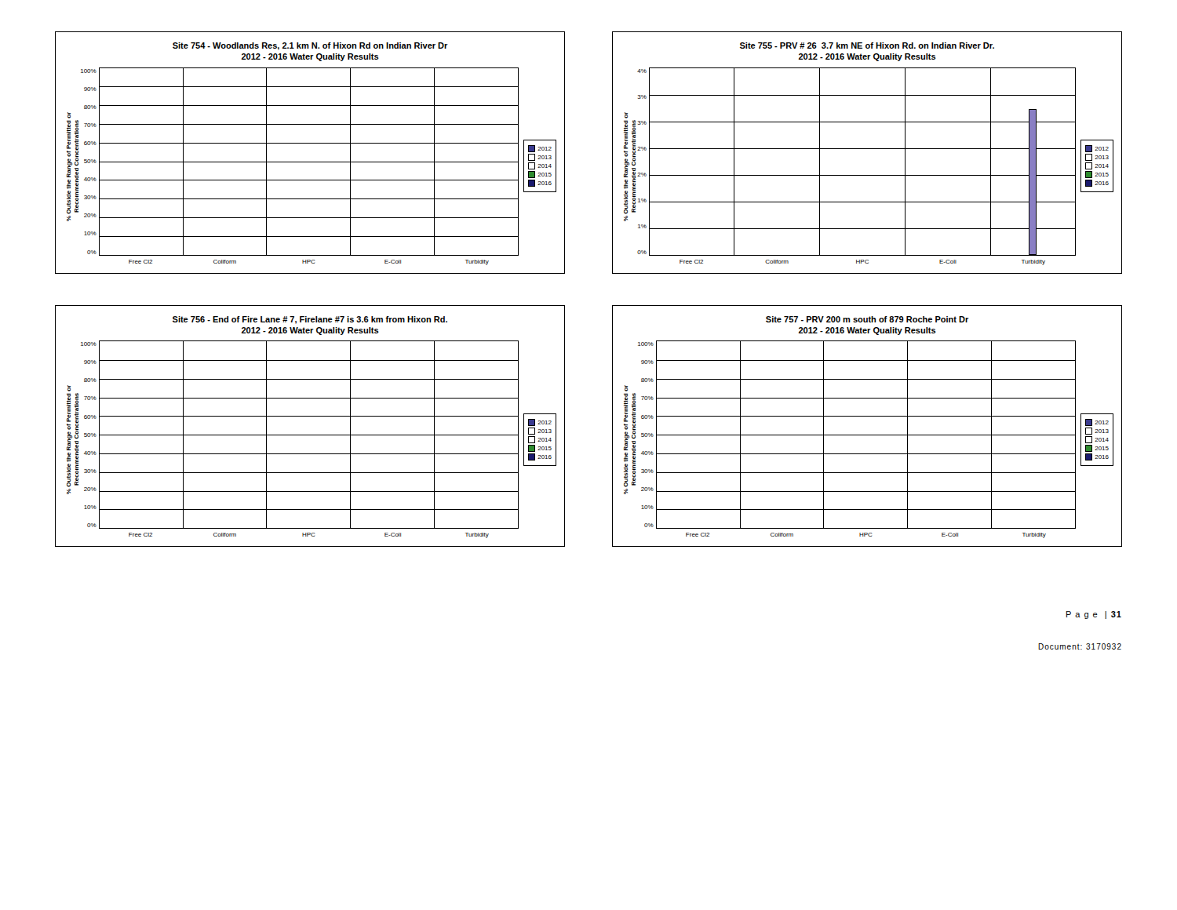Site 754 - Woodlands Res, 2.1 km N. of Hixon Rd on Indian River Dr
2012 - 2016 Water Quality Results
% Outside the Range of Permitted or
Recommended Concentrations
100%
90%
80%
70%
60%
50%
40%
30%
20%
10%
0%
Free Cl2
Coliform
HPC
E-Coli
Turbidity
2012
2013
2014
2015
2016
Site 755 - PRV # 26 3.7 km NE of Hixon Rd. on Indian River Dr.
2012 - 2016 Water Quality Results
% Outside the Range of Permitted or
Recommended Concentrations
4%
3%
3%
2%
2%
1%
1%
0%
Free Cl2
Coliform
HPC
E-Coli
Turbidity
2012
2013
2014
2015
2016
Site 756 - End of Fire Lane # 7, Firelane #7 is 3.6 km from Hixon Rd.
2012 - 2016 Water Quality Results
% Outside the Range of Permitted or
Recommended Concentrations
100%
90%
80%
70%
60%
50%
40%
30%
20%
10%
0%
Free Cl2
Coliform
HPC
E-Coli
Turbidity
2012
2013
2014
2015
2016
Site 757 - PRV 200 m south of 879 Roche Point Dr
2012 - 2016 Water Quality Results
% Outside the Range of Permitted or
Recommended Concentrations
100%
90%
80%
70%
60%
50%
40%
30%
20%
10%
0%
Free Cl2
Coliform
HPC
E-Coli
Turbidity
2012
2013
2014
2015
2016
P a g e | 31
Document: 3170932